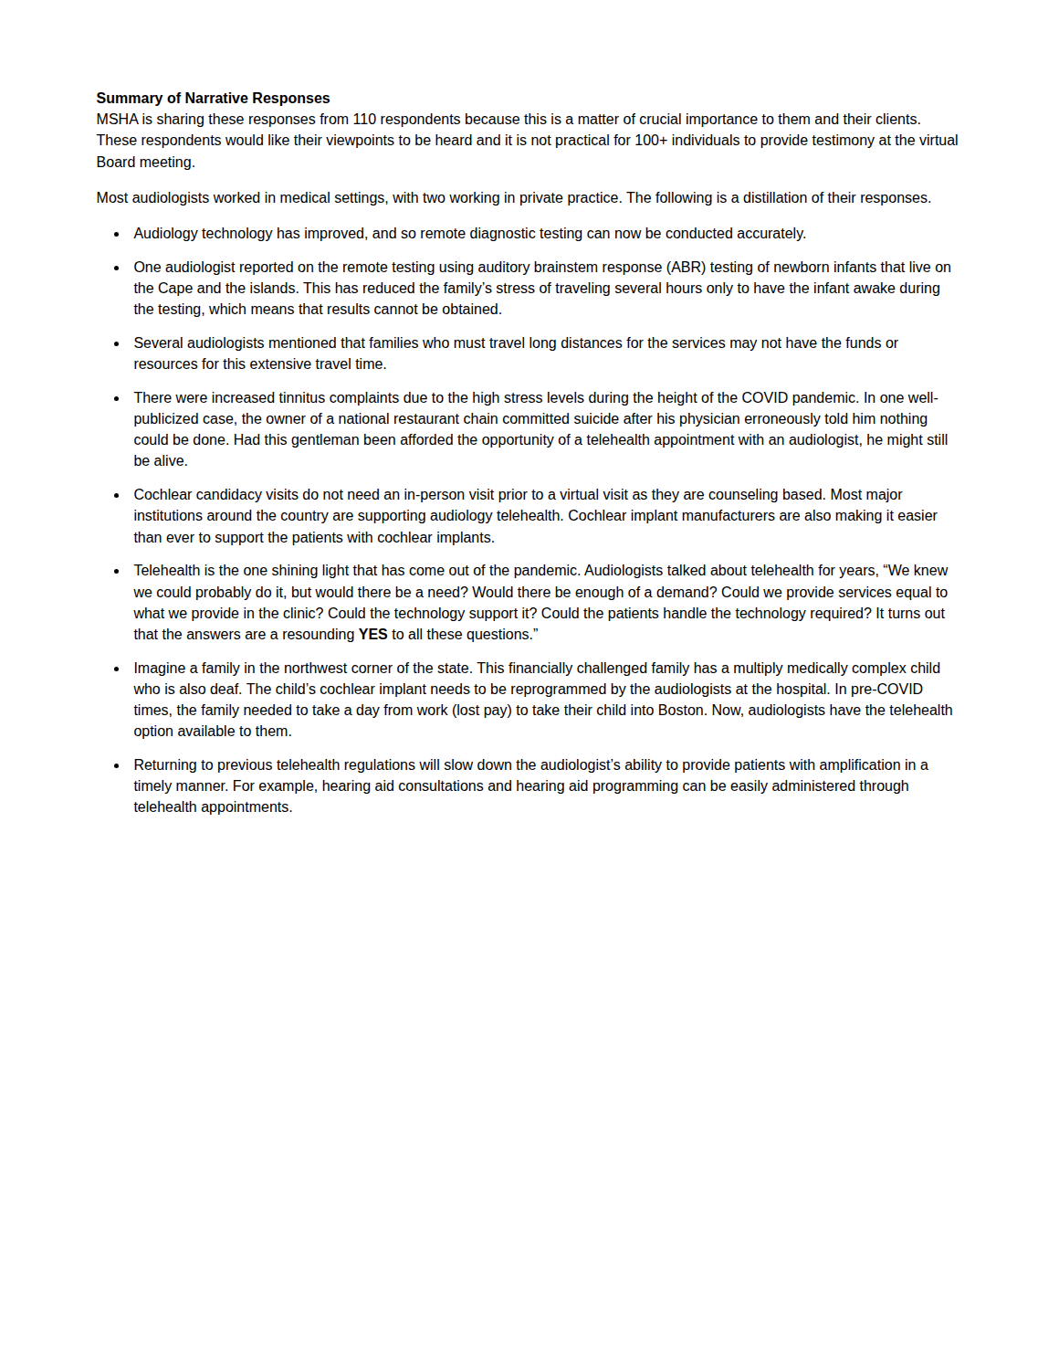Summary of Narrative Responses
MSHA is sharing these responses from 110 respondents because this is a matter of crucial importance to them and their clients. These respondents would like their viewpoints to be heard and it is not practical for 100+ individuals to provide testimony at the virtual Board meeting.
Most audiologists worked in medical settings, with two working in private practice. The following is a distillation of their responses.
Audiology technology has improved, and so remote diagnostic testing can now be conducted accurately.
One audiologist reported on the remote testing using auditory brainstem response (ABR) testing of newborn infants that live on the Cape and the islands. This has reduced the family’s stress of traveling several hours only to have the infant awake during the testing, which means that results cannot be obtained.
Several audiologists mentioned that families who must travel long distances for the services may not have the funds or resources for this extensive travel time.
There were increased tinnitus complaints due to the high stress levels during the height of the COVID pandemic. In one well-publicized case, the owner of a national restaurant chain committed suicide after his physician erroneously told him nothing could be done. Had this gentleman been afforded the opportunity of a telehealth appointment with an audiologist, he might still be alive.
Cochlear candidacy visits do not need an in-person visit prior to a virtual visit as they are counseling based. Most major institutions around the country are supporting audiology telehealth. Cochlear implant manufacturers are also making it easier than ever to support the patients with cochlear implants.
Telehealth is the one shining light that has come out of the pandemic. Audiologists talked about telehealth for years, “We knew we could probably do it, but would there be a need? Would there be enough of a demand? Could we provide services equal to what we provide in the clinic? Could the technology support it? Could the patients handle the technology required? It turns out that the answers are a resounding YES to all these questions.”
Imagine a family in the northwest corner of the state. This financially challenged family has a multiply medically complex child who is also deaf. The child’s cochlear implant needs to be reprogrammed by the audiologists at the hospital. In pre-COVID times, the family needed to take a day from work (lost pay) to take their child into Boston. Now, audiologists have the telehealth option available to them.
Returning to previous telehealth regulations will slow down the audiologist’s ability to provide patients with amplification in a timely manner. For example, hearing aid consultations and hearing aid programming can be easily administered through telehealth appointments.